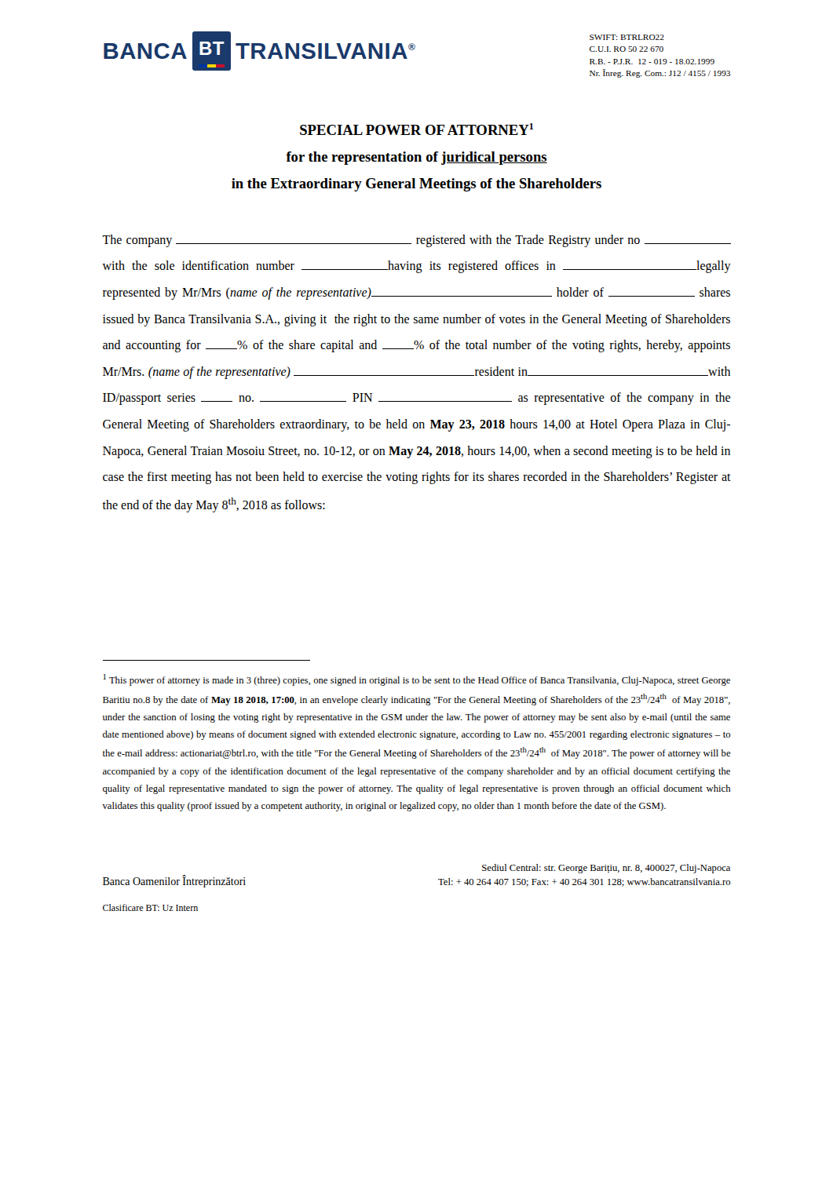BANCA BT TRANSILVANIA®
SWIFT: BTRLRO22
C.U.I. RO 50 22 670
R.B. - P.J.R. 12 - 019 - 18.02.1999
Nr. Înreg. Reg. Com.: J12 / 4155 / 1993
SPECIAL POWER OF ATTORNEY1
for the representation of juridical persons
in the Extraordinary General Meetings of the Shareholders
The company registered with the Trade Registry under no with the sole identification number having its registered offices in legally represented by Mr/Mrs (name of the representative) holder of shares issued by Banca Transilvania S.A., giving it the right to the same number of votes in the General Meeting of Shareholders and accounting for % of the share capital and % of the total number of the voting rights, hereby, appoints Mr/Mrs. (name of the representative) resident in with ID/passport series no. PIN as representative of the company in the General Meeting of Shareholders extraordinary, to be held on May 23, 2018 hours 14,00 at Hotel Opera Plaza in Cluj-Napoca, General Traian Mosoiu Street, no. 10-12, or on May 24, 2018, hours 14,00, when a second meeting is to be held in case the first meeting has not been held to exercise the voting rights for its shares recorded in the Shareholders’ Register at the end of the day May 8th, 2018 as follows:
1 This power of attorney is made in 3 (three) copies, one signed in original is to be sent to the Head Office of Banca Transilvania, Cluj-Napoca, street George Baritiu no.8 by the date of May 18 2018, 17:00, in an envelope clearly indicating "For the General Meeting of Shareholders of the 23th/24th of May 2018", under the sanction of losing the voting right by representative in the GSM under the law. The power of attorney may be sent also by e-mail (until the same date mentioned above) by means of document signed with extended electronic signature, according to Law no. 455/2001 regarding electronic signatures – to the e-mail address: actionariat@btrl.ro, with the title "For the General Meeting of Shareholders of the 23th/24th of May 2018". The power of attorney will be accompanied by a copy of the identification document of the legal representative of the company shareholder and by an official document certifying the quality of legal representative mandated to sign the power of attorney. The quality of legal representative is proven through an official document which validates this quality (proof issued by a competent authority, in original or legalized copy, no older than 1 month before the date of the GSM).
Banca Oamenilor Întreprinzători
Sediul Central: str. George Barițiu, nr. 8, 400027, Cluj-Napoca
Tel: + 40 264 407 150; Fax: + 40 264 301 128; www.bancatransilvania.ro
Clasificare BT: Uz Intern